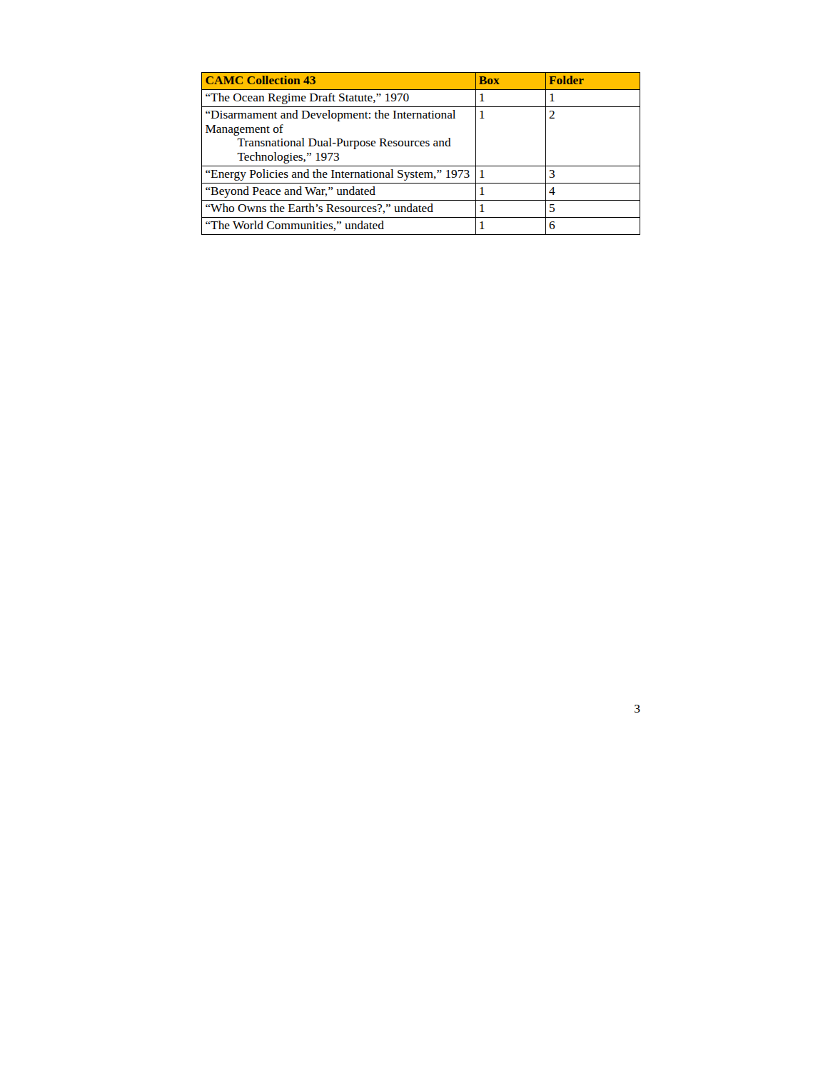| CAMC Collection 43 | Box | Folder |
| --- | --- | --- |
| “The Ocean Regime Draft Statute,” 1970 | 1 | 1 |
| “Disarmament and Development: the International Management of Transnational Dual-Purpose Resources and Technologies,” 1973 | 1 | 2 |
| “Energy Policies and the International System,” 1973 | 1 | 3 |
| “Beyond Peace and War,” undated | 1 | 4 |
| “Who Owns the Earth’s Resources?,” undated | 1 | 5 |
| “The World Communities,” undated | 1 | 6 |
3